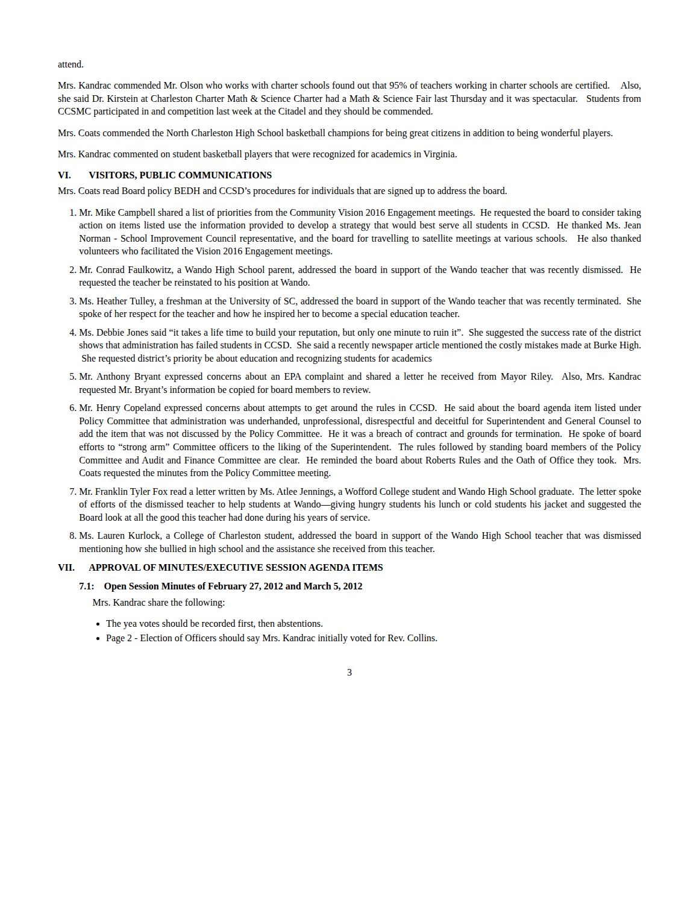attend.
Mrs. Kandrac commended Mr. Olson who works with charter schools found out that 95% of teachers working in charter schools are certified. Also, she said Dr. Kirstein at Charleston Charter Math & Science Charter had a Math & Science Fair last Thursday and it was spectacular. Students from CCSMC participated in and competition last week at the Citadel and they should be commended.
Mrs. Coats commended the North Charleston High School basketball champions for being great citizens in addition to being wonderful players.
Mrs. Kandrac commented on student basketball players that were recognized for academics in Virginia.
VI. VISITORS, PUBLIC COMMUNICATIONS
Mrs. Coats read Board policy BEDH and CCSD’s procedures for individuals that are signed up to address the board.
Mr. Mike Campbell shared a list of priorities from the Community Vision 2016 Engagement meetings. He requested the board to consider taking action on items listed use the information provided to develop a strategy that would best serve all students in CCSD. He thanked Ms. Jean Norman - School Improvement Council representative, and the board for travelling to satellite meetings at various schools. He also thanked volunteers who facilitated the Vision 2016 Engagement meetings.
Mr. Conrad Faulkowitz, a Wando High School parent, addressed the board in support of the Wando teacher that was recently dismissed. He requested the teacher be reinstated to his position at Wando.
Ms. Heather Tulley, a freshman at the University of SC, addressed the board in support of the Wando teacher that was recently terminated. She spoke of her respect for the teacher and how he inspired her to become a special education teacher.
Ms. Debbie Jones said “it takes a life time to build your reputation, but only one minute to ruin it”. She suggested the success rate of the district shows that administration has failed students in CCSD. She said a recently newspaper article mentioned the costly mistakes made at Burke High. She requested district’s priority be about education and recognizing students for academics
Mr. Anthony Bryant expressed concerns about an EPA complaint and shared a letter he received from Mayor Riley. Also, Mrs. Kandrac requested Mr. Bryant’s information be copied for board members to review.
Mr. Henry Copeland expressed concerns about attempts to get around the rules in CCSD. He said about the board agenda item listed under Policy Committee that administration was underhanded, unprofessional, disrespectful and deceitful for Superintendent and General Counsel to add the item that was not discussed by the Policy Committee. He it was a breach of contract and grounds for termination. He spoke of board efforts to “strong arm” Committee officers to the liking of the Superintendent. The rules followed by standing board members of the Policy Committee and Audit and Finance Committee are clear. He reminded the board about Roberts Rules and the Oath of Office they took. Mrs. Coats requested the minutes from the Policy Committee meeting.
Mr. Franklin Tyler Fox read a letter written by Ms. Atlee Jennings, a Wofford College student and Wando High School graduate. The letter spoke of efforts of the dismissed teacher to help students at Wando—giving hungry students his lunch or cold students his jacket and suggested the Board look at all the good this teacher had done during his years of service.
Ms. Lauren Kurlock, a College of Charleston student, addressed the board in support of the Wando High School teacher that was dismissed mentioning how she bullied in high school and the assistance she received from this teacher.
VII. APPROVAL OF MINUTES/EXECUTIVE SESSION AGENDA ITEMS
7.1: Open Session Minutes of February 27, 2012 and March 5, 2012
Mrs. Kandrac share the following:
The yea votes should be recorded first, then abstentions.
Page 2 - Election of Officers should say Mrs. Kandrac initially voted for Rev. Collins.
3